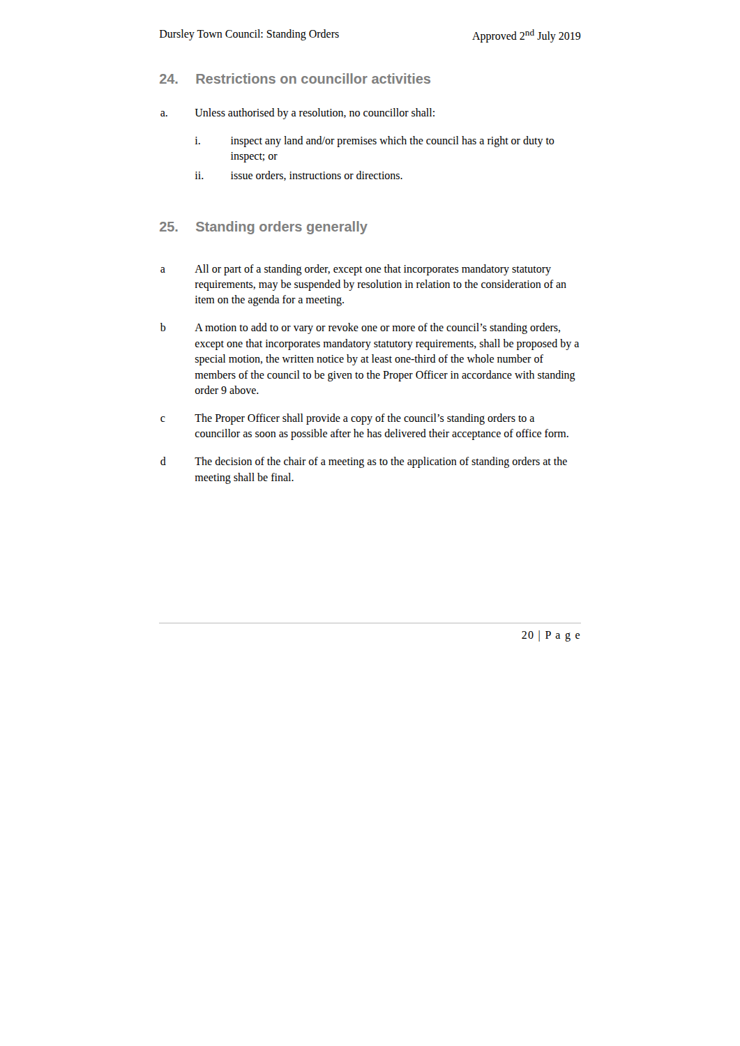Dursley Town Council: Standing Orders
Approved 2nd July 2019
24. Restrictions on councillor activities
a.
Unless authorised by a resolution, no councillor shall:
i.
inspect any land and/or premises which the council has a right or duty to inspect; or
ii.
issue orders, instructions or directions.
25. Standing orders generally
a
All or part of a standing order, except one that incorporates mandatory statutory requirements, may be suspended by resolution in relation to the consideration of an item on the agenda for a meeting.
b
A motion to add to or vary or revoke one or more of the council’s standing orders, except one that incorporates mandatory statutory requirements, shall be proposed by a special motion, the written notice by at least one-third of the whole number of members of the council to be given to the Proper Officer in accordance with standing order 9 above.
c
The Proper Officer shall provide a copy of the council’s standing orders to a councillor as soon as possible after he has delivered their acceptance of office form.
d
The decision of the chair of a meeting as to the application of standing orders at the meeting shall be final.
20 | P a g e